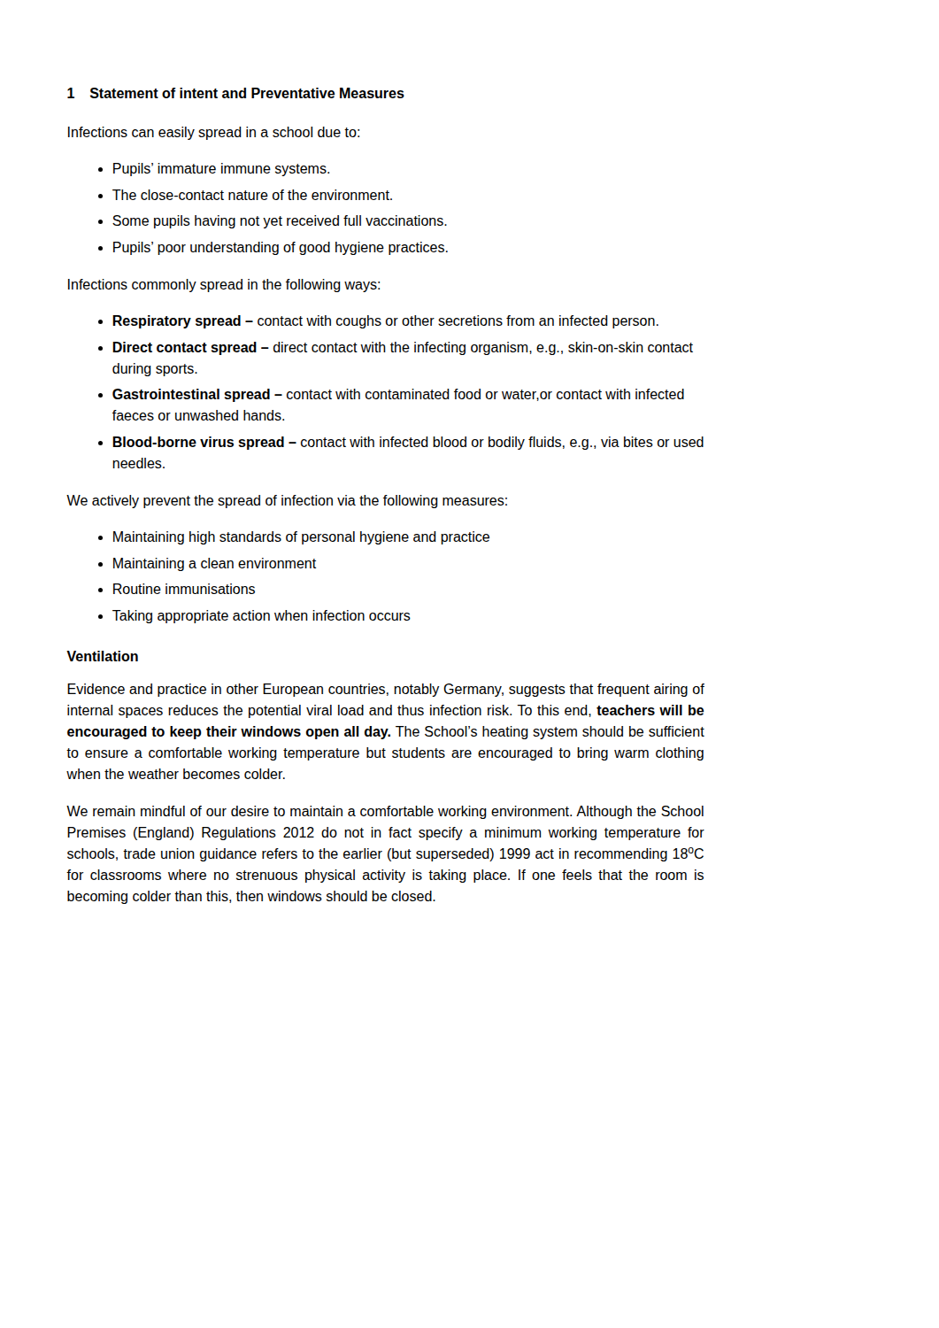1 Statement of intent and Preventative Measures
Infections can easily spread in a school due to:
Pupils’ immature immune systems.
The close-contact nature of the environment.
Some pupils having not yet received full vaccinations.
Pupils’ poor understanding of good hygiene practices.
Infections commonly spread in the following ways:
Respiratory spread – contact with coughs or other secretions from an infected person.
Direct contact spread – direct contact with the infecting organism, e.g., skin-on-skin contact during sports.
Gastrointestinal spread – contact with contaminated food or water,or contact with infected faeces or unwashed hands.
Blood-borne virus spread – contact with infected blood or bodily fluids, e.g., via bites or used needles.
We actively prevent the spread of infection via the following measures:
Maintaining high standards of personal hygiene and practice
Maintaining a clean environment
Routine immunisations
Taking appropriate action when infection occurs
Ventilation
Evidence and practice in other European countries, notably Germany, suggests that frequent airing of internal spaces reduces the potential viral load and thus infection risk. To this end, teachers will be encouraged to keep their windows open all day. The School’s heating system should be sufficient to ensure a comfortable working temperature but students are encouraged to bring warm clothing when the weather becomes colder.
We remain mindful of our desire to maintain a comfortable working environment. Although the School Premises (England) Regulations 2012 do not in fact specify a minimum working temperature for schools, trade union guidance refers to the earlier (but superseded) 1999 act in recommending 18oC for classrooms where no strenuous physical activity is taking place. If one feels that the room is becoming colder than this, then windows should be closed.